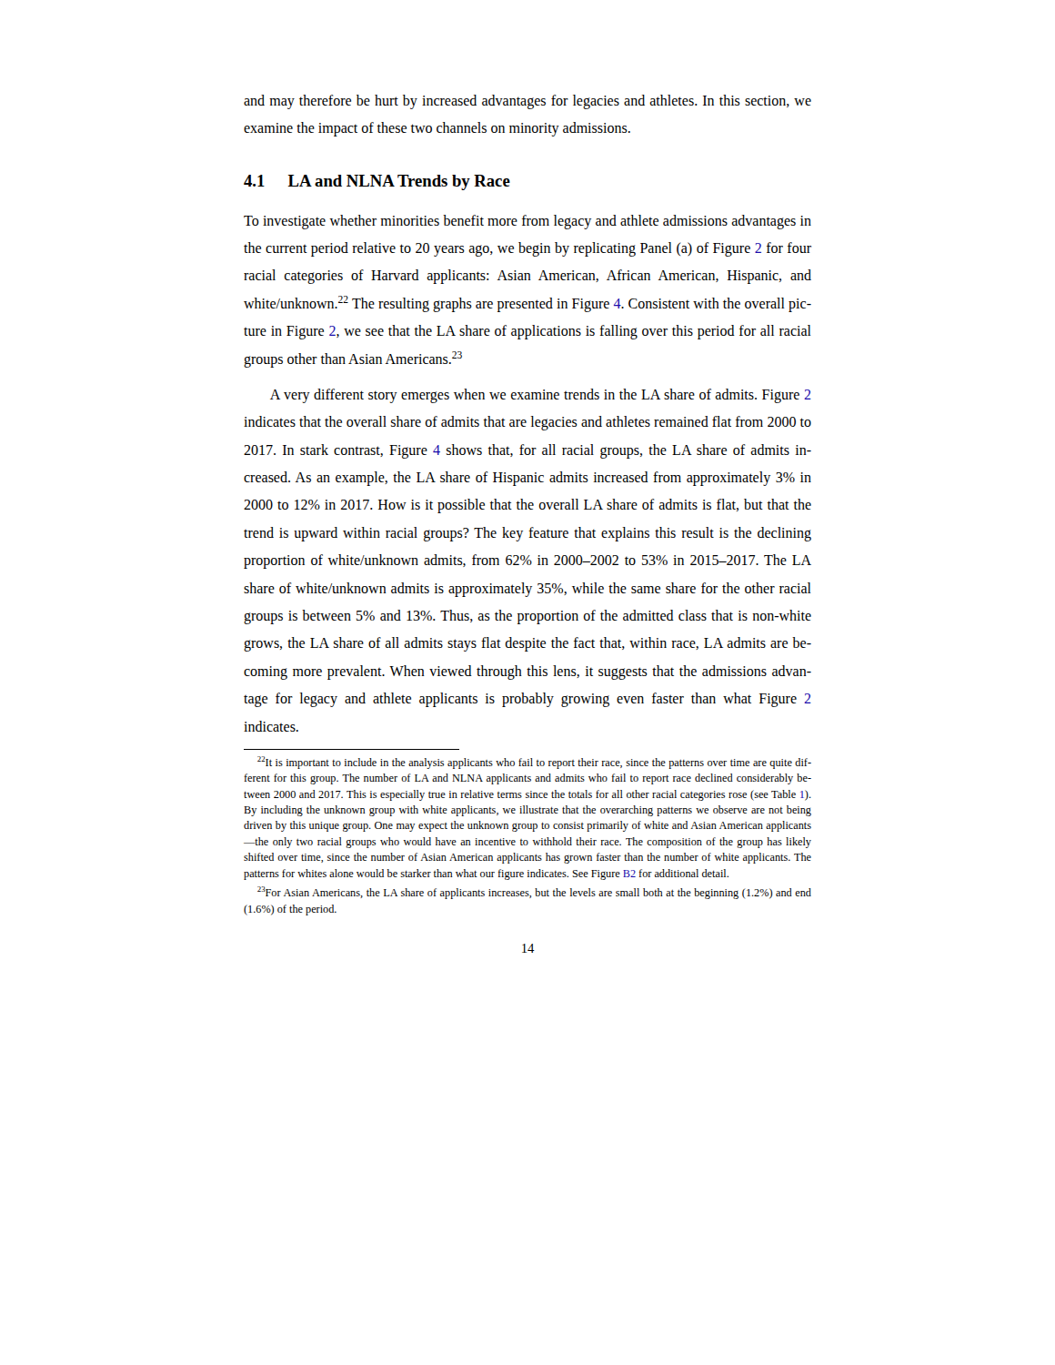and may therefore be hurt by increased advantages for legacies and athletes. In this section, we examine the impact of these two channels on minority admissions.
4.1 LA and NLNA Trends by Race
To investigate whether minorities benefit more from legacy and athlete admissions advantages in the current period relative to 20 years ago, we begin by replicating Panel (a) of Figure 2 for four racial categories of Harvard applicants: Asian American, African American, Hispanic, and white/unknown.22 The resulting graphs are presented in Figure 4. Consistent with the overall picture in Figure 2, we see that the LA share of applications is falling over this period for all racial groups other than Asian Americans.23
A very different story emerges when we examine trends in the LA share of admits. Figure 2 indicates that the overall share of admits that are legacies and athletes remained flat from 2000 to 2017. In stark contrast, Figure 4 shows that, for all racial groups, the LA share of admits increased. As an example, the LA share of Hispanic admits increased from approximately 3% in 2000 to 12% in 2017. How is it possible that the overall LA share of admits is flat, but that the trend is upward within racial groups? The key feature that explains this result is the declining proportion of white/unknown admits, from 62% in 2000–2002 to 53% in 2015–2017. The LA share of white/unknown admits is approximately 35%, while the same share for the other racial groups is between 5% and 13%. Thus, as the proportion of the admitted class that is non-white grows, the LA share of all admits stays flat despite the fact that, within race, LA admits are becoming more prevalent. When viewed through this lens, it suggests that the admissions advantage for legacy and athlete applicants is probably growing even faster than what Figure 2 indicates.
22It is important to include in the analysis applicants who fail to report their race, since the patterns over time are quite different for this group. The number of LA and NLNA applicants and admits who fail to report race declined considerably between 2000 and 2017. This is especially true in relative terms since the totals for all other racial categories rose (see Table 1). By including the unknown group with white applicants, we illustrate that the overarching patterns we observe are not being driven by this unique group. One may expect the unknown group to consist primarily of white and Asian American applicants—the only two racial groups who would have an incentive to withhold their race. The composition of the group has likely shifted over time, since the number of Asian American applicants has grown faster than the number of white applicants. The patterns for whites alone would be starker than what our figure indicates. See Figure B2 for additional detail.
23For Asian Americans, the LA share of applicants increases, but the levels are small both at the beginning (1.2%) and end (1.6%) of the period.
14